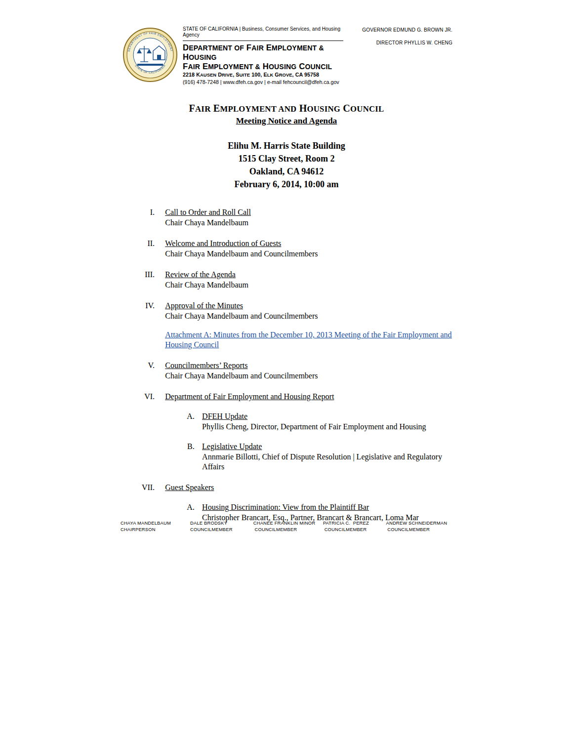DEPARTMENT OF FAIR EMPLOYMENT STATE OF CALIFORNIA
STATE OF CALIFORNIA | Business, Consumer Services, and Housing Agency
DEPARTMENT OF FAIR EMPLOYMENT & HOUSING
FAIR EMPLOYMENT & HOUSING COUNCIL
2218 KAUSEN DRIVE, SUITE 100, ELK GROVE, CA 95758
(916) 478-7248 | www.dfeh.ca.gov | e-mail fehcouncil@dfeh.ca.gov
GOVERNOR EDMUND G. BROWN JR.
DIRECTOR PHYLLIS W. CHENG
FAIR EMPLOYMENT AND HOUSING COUNCIL
Meeting Notice and Agenda
Elihu M. Harris State Building
1515 Clay Street, Room 2
Oakland, CA 94612
February 6, 2014, 10:00 am
I.
Call to Order and Roll Call
Chair Chaya Mandelbaum
II.
Welcome and Introduction of Guests
Chair Chaya Mandelbaum and Councilmembers
III.
Review of the Agenda
Chair Chaya Mandelbaum
IV.
Approval of the Minutes
Chair Chaya Mandelbaum and Councilmembers
Attachment A: Minutes from the December 10, 2013 Meeting of the Fair Employment and Housing Council
V.
Councilmembers’ Reports
Chair Chaya Mandelbaum and Councilmembers
VI.
Department of Fair Employment and Housing Report
A.
DFEH Update
Phyllis Cheng, Director, Department of Fair Employment and Housing
B.
Legislative Update
Annmarie Billotti, Chief of Dispute Resolution | Legislative and Regulatory Affairs
VII.
Guest Speakers
A.
Housing Discrimination: View from the Plaintiff Bar
Christopher Brancart, Esq., Partner, Brancart & Brancart, Loma Mar
| CHAYA MANDELBAUM | DALE BRODSKY | CHANÉE FRANKLIN MINOR | PATRICIA C. PEREZ | ANDREW SCHNEIDERMAN |
| CHAIRPERSON | COUNCILMEMBER | COUNCILMEMBER | COUNCILMEMBER | COUNCILMEMBER |